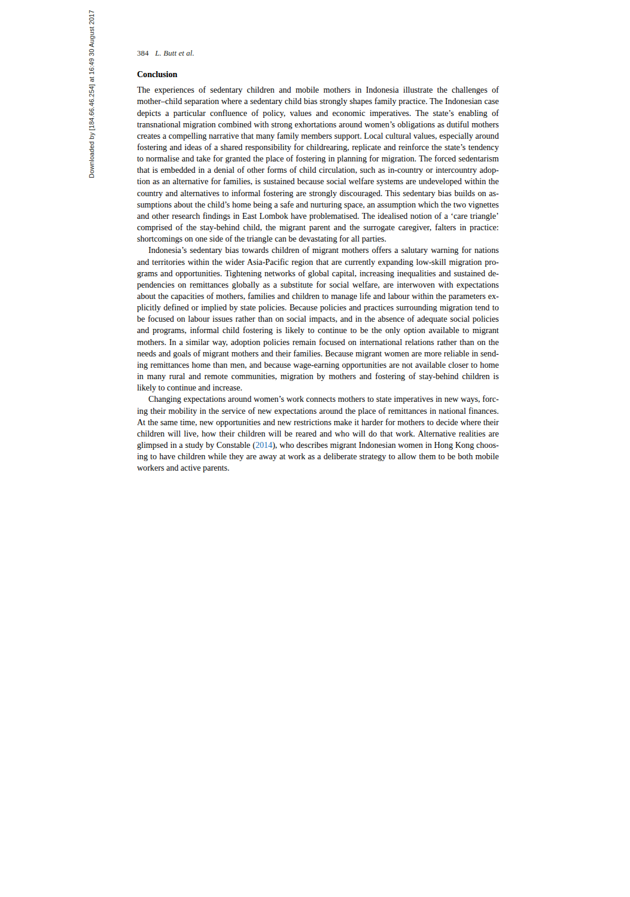Downloaded by [184.66.46.254] at 16:49 30 August 2017
384 L. Butt et al.
Conclusion
The experiences of sedentary children and mobile mothers in Indonesia illustrate the challenges of mother–child separation where a sedentary child bias strongly shapes family practice. The Indonesian case depicts a particular confluence of policy, values and economic imperatives. The state’s enabling of transnational migration combined with strong exhortations around women’s obligations as dutiful mothers creates a compelling narrative that many family members support. Local cultural values, especially around fostering and ideas of a shared responsibility for childrearing, replicate and reinforce the state’s tendency to normalise and take for granted the place of fostering in planning for migration. The forced sedentarism that is embedded in a denial of other forms of child circulation, such as in-country or intercountry adoption as an alternative for families, is sustained because social welfare systems are undeveloped within the country and alternatives to informal fostering are strongly discouraged. This sedentary bias builds on assumptions about the child’s home being a safe and nurturing space, an assumption which the two vignettes and other research findings in East Lombok have problematised. The idealised notion of a ‘care triangle’ comprised of the stay-behind child, the migrant parent and the surrogate caregiver, falters in practice: shortcomings on one side of the triangle can be devastating for all parties.
Indonesia’s sedentary bias towards children of migrant mothers offers a salutary warning for nations and territories within the wider Asia-Pacific region that are currently expanding low-skill migration programs and opportunities. Tightening networks of global capital, increasing inequalities and sustained dependencies on remittances globally as a substitute for social welfare, are interwoven with expectations about the capacities of mothers, families and children to manage life and labour within the parameters explicitly defined or implied by state policies. Because policies and practices surrounding migration tend to be focused on labour issues rather than on social impacts, and in the absence of adequate social policies and programs, informal child fostering is likely to continue to be the only option available to migrant mothers. In a similar way, adoption policies remain focused on international relations rather than on the needs and goals of migrant mothers and their families. Because migrant women are more reliable in sending remittances home than men, and because wage-earning opportunities are not available closer to home in many rural and remote communities, migration by mothers and fostering of stay-behind children is likely to continue and increase.
Changing expectations around women’s work connects mothers to state imperatives in new ways, forcing their mobility in the service of new expectations around the place of remittances in national finances. At the same time, new opportunities and new restrictions make it harder for mothers to decide where their children will live, how their children will be reared and who will do that work. Alternative realities are glimpsed in a study by Constable (2014), who describes migrant Indonesian women in Hong Kong choosing to have children while they are away at work as a deliberate strategy to allow them to be both mobile workers and active parents.